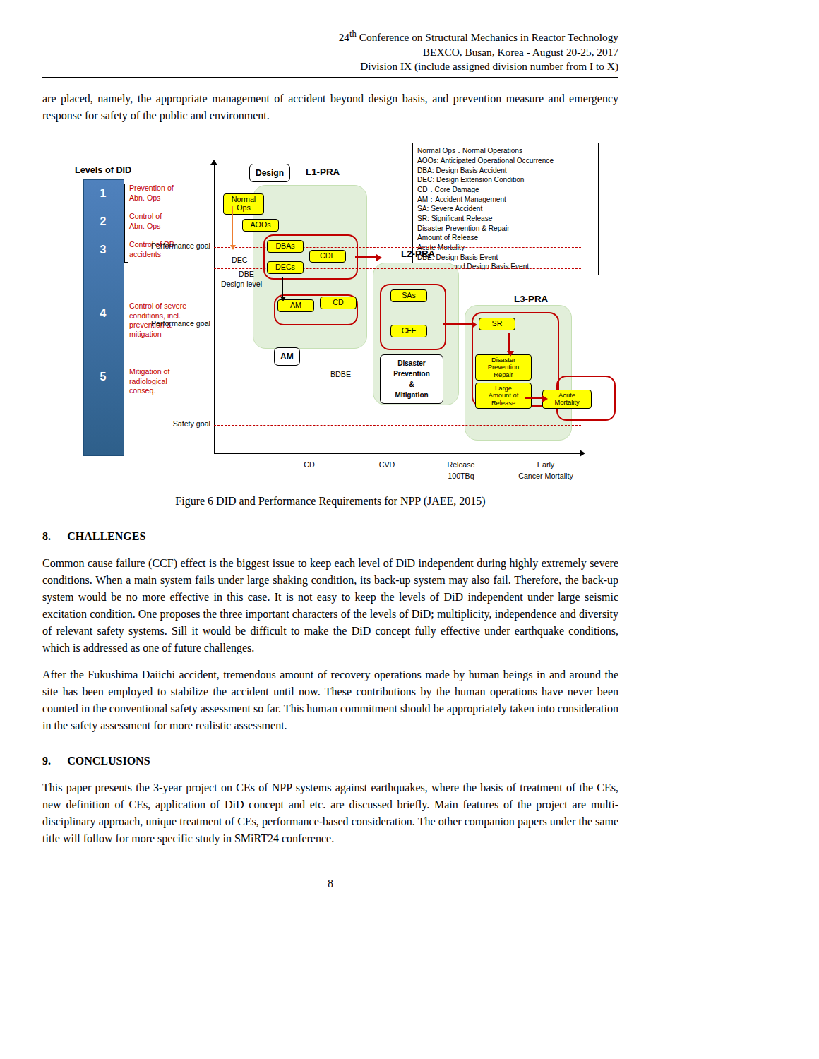24th Conference on Structural Mechanics in Reactor Technology
BEXCO, Busan, Korea - August 20-25, 2017
Division IX (include assigned division number from I to X)
are placed, namely, the appropriate management of accident beyond design basis, and prevention measure and emergency response for safety of the public and environment.
Normal Ops：Normal Operations
AOOs: Anticipated Operational Occurrence
DBA: Design Basis Accident
DEC: Design Extension Condition
CD：Core Damage
AM：Accident Management
SA: Severe Accident
SR: Significant Release
Disaster Prevention & Repair
Amount of Release
Acute Mortality
DBE: Design Basis Event
BDBE: Beyond Design Basis Event
Levels of DID
1
2
3
4
5
Prevention of
Abn. Ops
Control of
Abn. Ops
Control of DB
accidents
Control of severe
conditions, incl.
prevention &
mitigation
Mitigation of
radiological
conseq.
Performance goal
Performance goal
Safety goal
DEC
DBE
Design level
BDBE
Design
AM
Disaster
Prevention
&
Mitigation
Normal
Ops
AOOs
DBAs
DECs
CDF
AM
CD
SAs
CFF
SR
Disaster
Prevention
Repair
Large
Amount of
Release
Acute
Mortality
L1-PRA
L2-PRA
L3-PRA
CD
CVD
Release
100TBq
Early
Cancer Mortality
Figure 6 DID and Performance Requirements for NPP (JAEE, 2015)
8. CHALLENGES
Common cause failure (CCF) effect is the biggest issue to keep each level of DiD independent during highly extremely severe conditions. When a main system fails under large shaking condition, its back-up system may also fail. Therefore, the back-up system would be no more effective in this case. It is not easy to keep the levels of DiD independent under large seismic excitation condition. One proposes the three important characters of the levels of DiD; multiplicity, independence and diversity of relevant safety systems. Sill it would be difficult to make the DiD concept fully effective under earthquake conditions, which is addressed as one of future challenges.
After the Fukushima Daiichi accident, tremendous amount of recovery operations made by human beings in and around the site has been employed to stabilize the accident until now. These contributions by the human operations have never been counted in the conventional safety assessment so far. This human commitment should be appropriately taken into consideration in the safety assessment for more realistic assessment.
9. CONCLUSIONS
This paper presents the 3-year project on CEs of NPP systems against earthquakes, where the basis of treatment of the CEs, new definition of CEs, application of DiD concept and etc. are discussed briefly. Main features of the project are multi-disciplinary approach, unique treatment of CEs, performance-based consideration. The other companion papers under the same title will follow for more specific study in SMiRT24 conference.
8